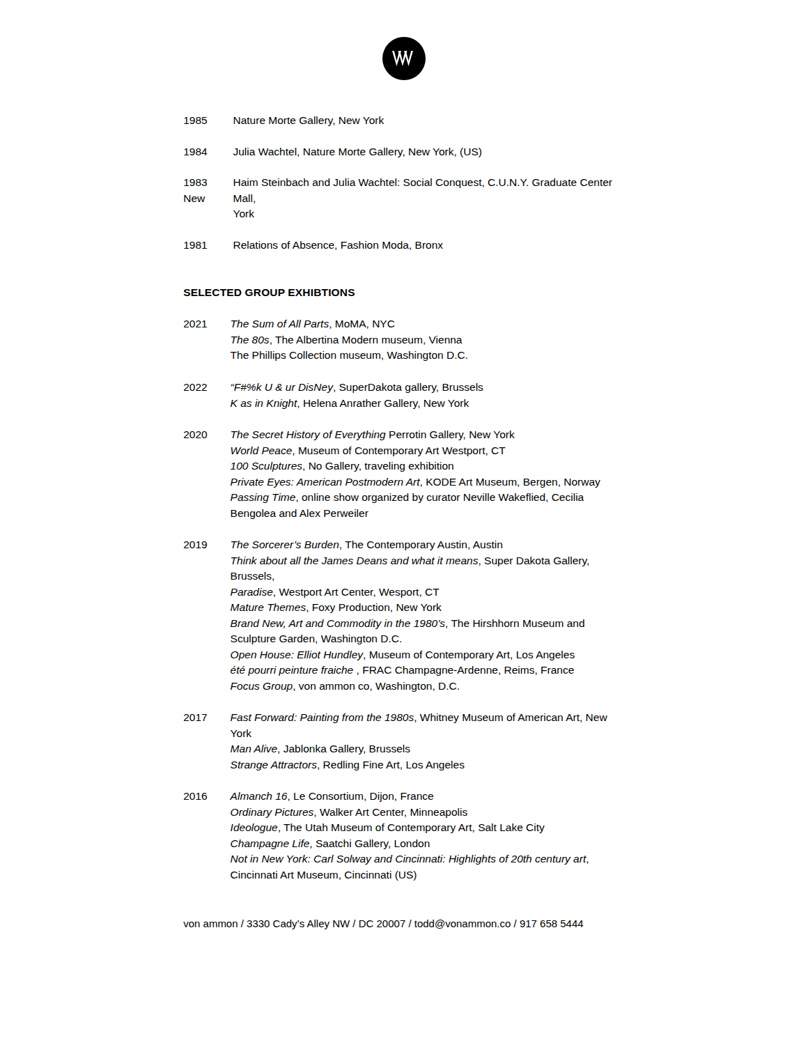1985
Nature Morte Gallery, New York
1984
Julia Wachtel, Nature Morte Gallery, New York, (US)
1983
New
Haim Steinbach and Julia Wachtel: Social Conquest, C.U.N.Y. Graduate Center Mall,
York
1981
Relations of Absence, Fashion Moda, Bronx
SELECTED GROUP EXHIBTIONS
2021
The Sum of All Parts, MoMA, NYC
The 80s, The Albertina Modern museum, Vienna
The Phillips Collection museum, Washington D.C.
2022
“F#%k U & ur DisNey, SuperDakota gallery, Brussels
K as in Knight, Helena Anrather Gallery, New York
2020
The Secret History of Everything Perrotin Gallery, New York
World Peace, Museum of Contemporary Art Westport, CT
100 Sculptures, No Gallery, traveling exhibition
Private Eyes: American Postmodern Art, KODE Art Museum, Bergen, Norway
Passing Time, online show organized by curator Neville Wakeflied, Cecilia Bengolea and Alex Perweiler
2019
The Sorcerer’s Burden, The Contemporary Austin, Austin
Think about all the James Deans and what it means, Super Dakota Gallery, Brussels,
Paradise, Westport Art Center, Wesport, CT
Mature Themes, Foxy Production, New York
Brand New, Art and Commodity in the 1980’s, The Hirshhorn Museum and Sculpture Garden, Washington D.C.
Open House: Elliot Hundley, Museum of Contemporary Art, Los Angeles
été pourri peinture fraiche , FRAC Champagne-Ardenne, Reims, France
Focus Group, von ammon co, Washington, D.C.
2017
Fast Forward: Painting from the 1980s, Whitney Museum of American Art, New York
Man Alive, Jablonka Gallery, Brussels
Strange Attractors, Redling Fine Art, Los Angeles
2016
Almanch 16, Le Consortium, Dijon, France
Ordinary Pictures, Walker Art Center, Minneapolis
Ideologue, The Utah Museum of Contemporary Art, Salt Lake City
Champagne Life, Saatchi Gallery, London
Not in New York: Carl Solway and Cincinnati: Highlights of 20th century art, Cincinnati Art Museum, Cincinnati (US)
von ammon / 3330 Cady’s Alley NW / DC 20007 / todd@vonammon.co / 917 658 5444